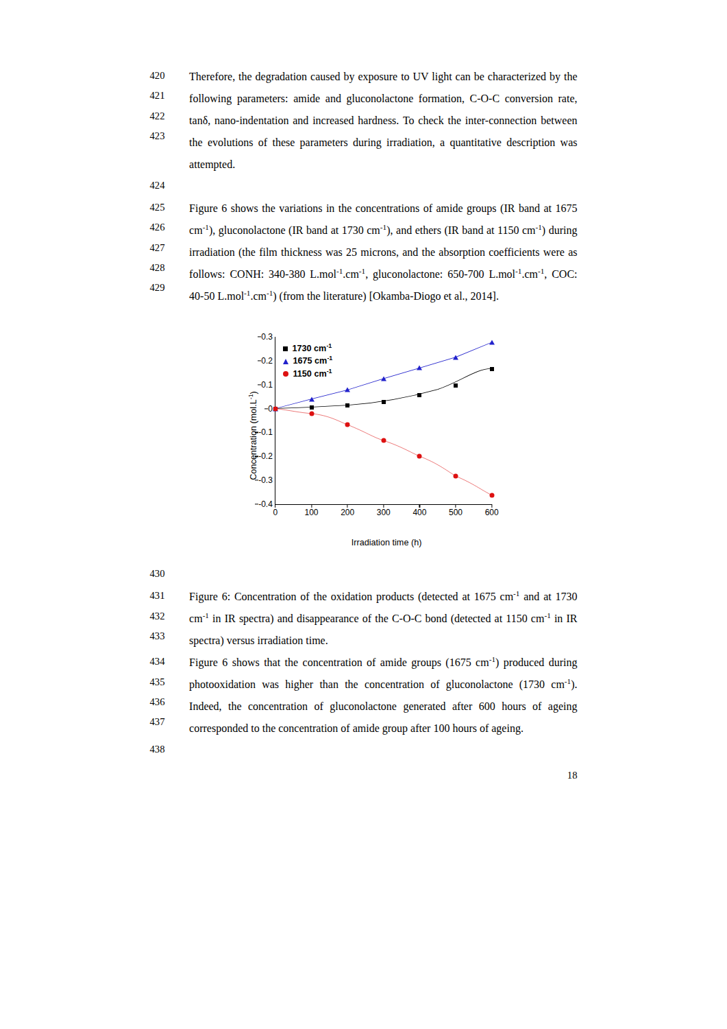420
421
422
423
Therefore, the degradation caused by exposure to UV light can be characterized by the following parameters: amide and gluconolactone formation, C-O-C conversion rate, tanδ, nano-indentation and increased hardness. To check the inter-connection between the evolutions of these parameters during irradiation, a quantitative description was attempted.
424
425
426
427
428
429
Figure 6 shows the variations in the concentrations of amide groups (IR band at 1675 cm-1), gluconolactone (IR band at 1730 cm-1), and ethers (IR band at 1150 cm-1) during irradiation (the film thickness was 25 microns, and the absorption coefficients were as follows: CONH: 340-380 L.mol-1.cm-1, gluconolactone: 650-700 L.mol-1.cm-1, COC: 40-50 L.mol-1.cm-1) (from the literature) [Okamba-Diogo et al., 2014].
Concentration (mol.L-1)
1730 cm-1
1675 cm-1
1150 cm-1
0.3
0.2
0.1
0
-0.1
-0.2
-0.3
-0.4
0
100
200
300
400
500
600
Irradiation time (h)
430
431
432
433
Figure 6: Concentration of the oxidation products (detected at 1675 cm-1 and at 1730 cm-1 in IR spectra) and disappearance of the C-O-C bond (detected at 1150 cm-1 in IR spectra) versus irradiation time.
434
435
436
437
Figure 6 shows that the concentration of amide groups (1675 cm-1) produced during photooxidation was higher than the concentration of gluconolactone (1730 cm-1). Indeed, the concentration of gluconolactone generated after 600 hours of ageing corresponded to the concentration of amide group after 100 hours of ageing.
438
18